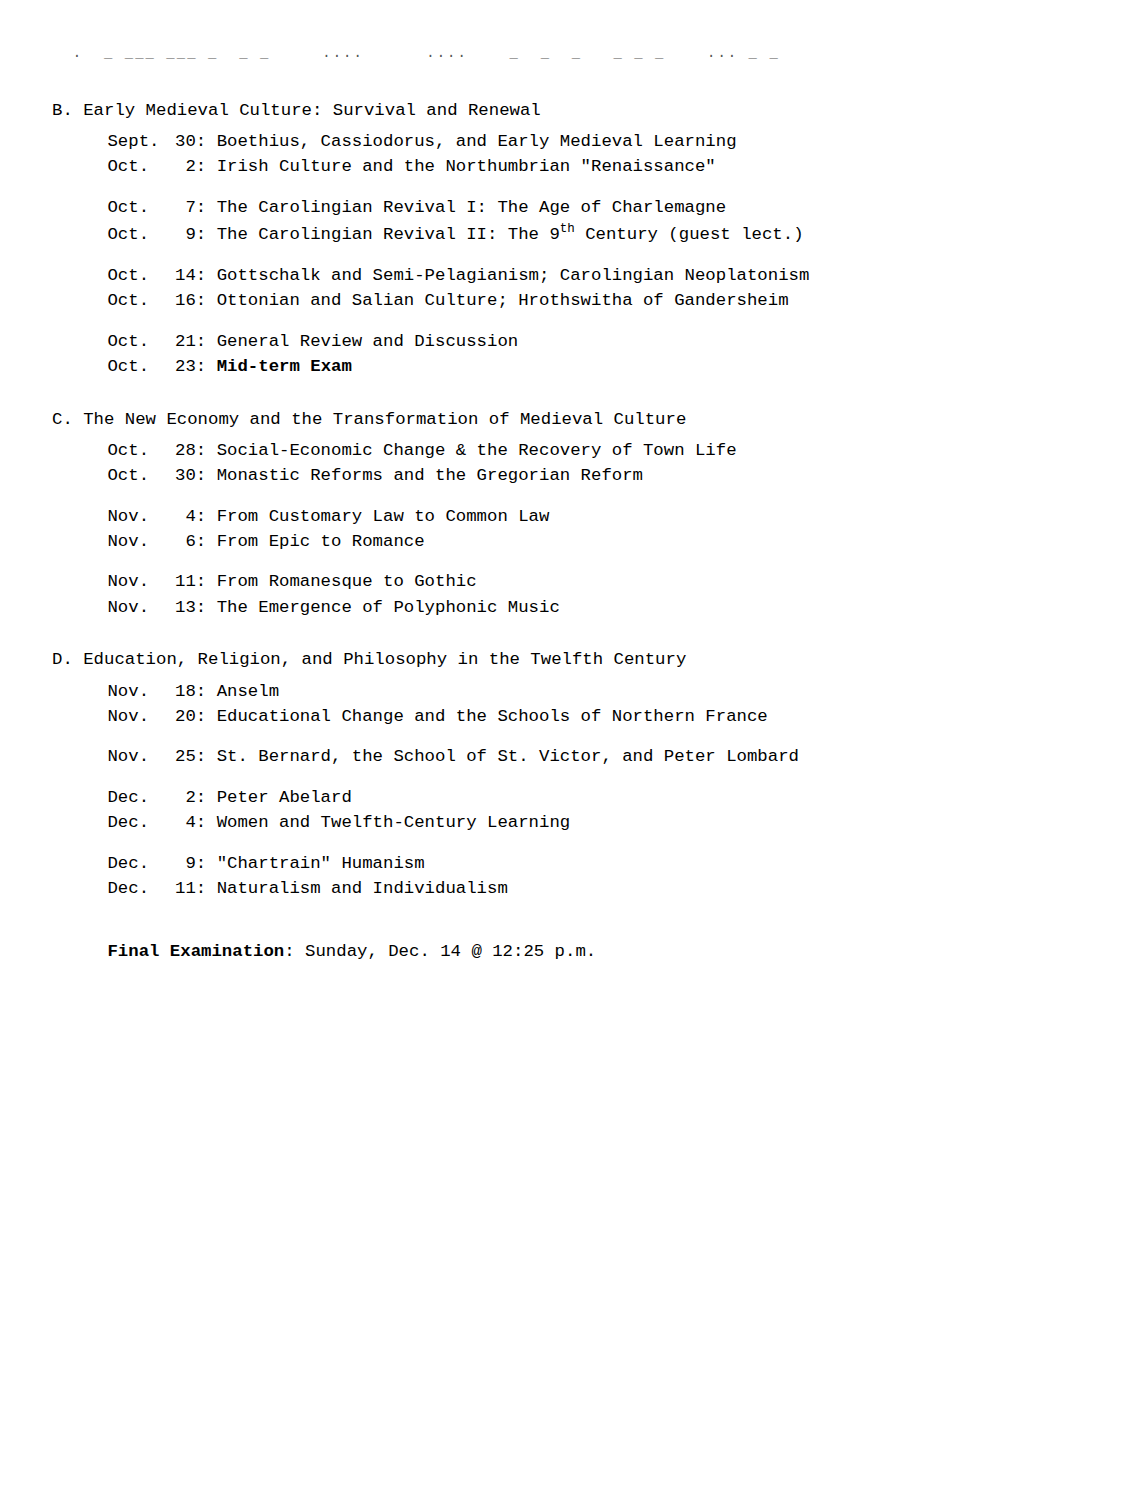. _ ___ ___ _ _ _ .... .... _ _ _ _ _ _ ... _ _
B. Early Medieval Culture: Survival and Renewal
Sept. 30: Boethius, Cassiodorus, and Early Medieval Learning
Oct. 2: Irish Culture and the Northumbrian "Renaissance"
Oct. 7: The Carolingian Revival I: The Age of Charlemagne
Oct. 9: The Carolingian Revival II: The 9th Century (guest lect.)
Oct. 14: Gottschalk and Semi-Pelagianism; Carolingian Neoplatonism
Oct. 16: Ottonian and Salian Culture; Hrothswitha of Gandersheim
Oct. 21: General Review and Discussion
Oct. 23: Mid-term Exam
C. The New Economy and the Transformation of Medieval Culture
Oct. 28: Social-Economic Change & the Recovery of Town Life
Oct. 30: Monastic Reforms and the Gregorian Reform
Nov. 4: From Customary Law to Common Law
Nov. 6: From Epic to Romance
Nov. 11: From Romanesque to Gothic
Nov. 13: The Emergence of Polyphonic Music
D. Education, Religion, and Philosophy in the Twelfth Century
Nov. 18: Anselm
Nov. 20: Educational Change and the Schools of Northern France
Nov. 25: St. Bernard, the School of St. Victor, and Peter Lombard
Dec. 2: Peter Abelard
Dec. 4: Women and Twelfth-Century Learning
Dec. 9: "Chartrain" Humanism
Dec. 11: Naturalism and Individualism
Final Examination: Sunday, Dec. 14 @ 12:25 p.m.